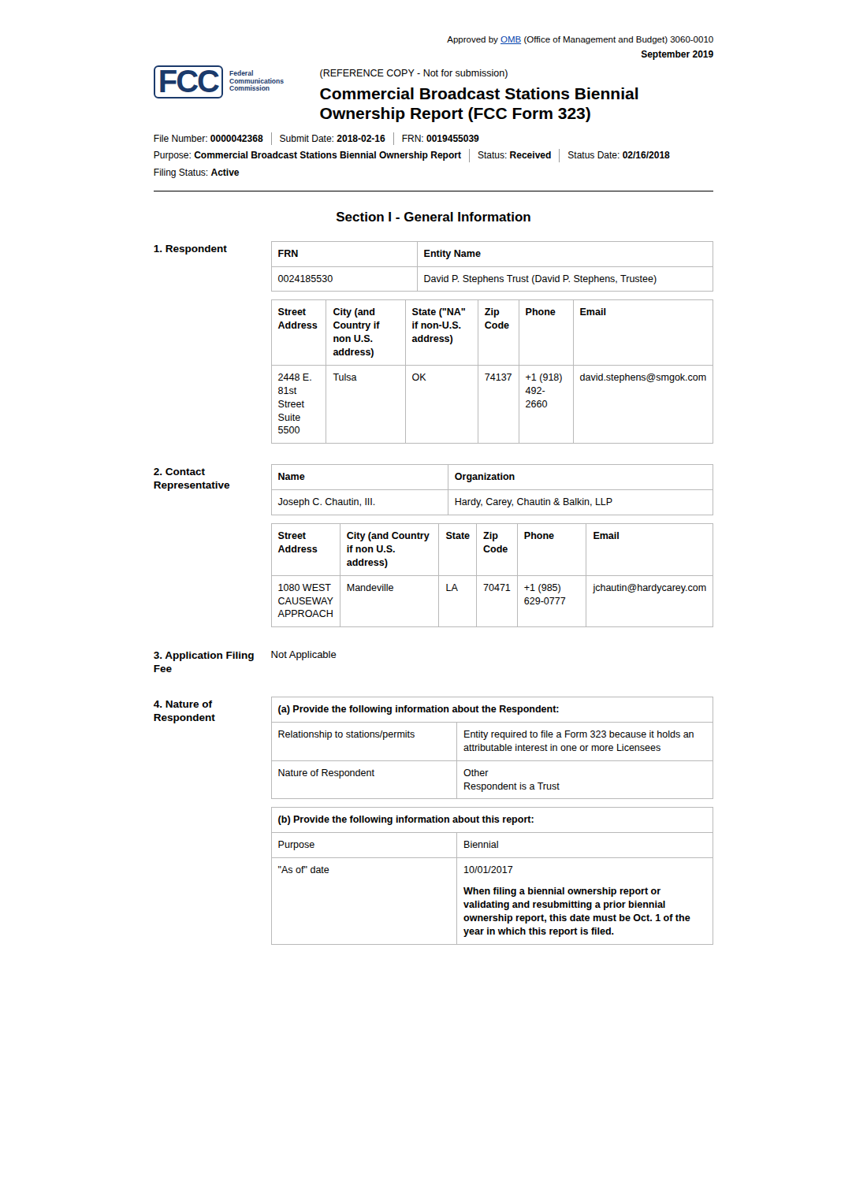Approved by OMB (Office of Management and Budget) 3060-0010
September 2019
FCC
Federal
Communications
Commission
(REFERENCE COPY - Not for submission)
Commercial Broadcast Stations Biennial
Ownership Report (FCC Form 323)
File Number: 0000042368 Submit Date: 2018-02-16 FRN: 0019455039
Purpose: Commercial Broadcast Stations Biennial Ownership Report Status: Received Status Date: 02/16/2018
Filing Status: Active
Section I - General Information
1. Respondent
| FRN | Entity Name |
| --- | --- |
| 0024185530 | David P. Stephens Trust (David P. Stephens, Trustee) |
| Street Address | City (and Country if non U.S. address) | State ("NA" if non-U.S. address) | Zip Code | Phone | Email |
| --- | --- | --- | --- | --- | --- |
| 2448 E. 81st Street Suite 5500 | Tulsa | OK | 74137 | +1 (918) 492-2660 | david.stephens@smgok.com |
2. Contact Representative
| Name | Organization |
| --- | --- |
| Joseph C. Chautin, III. | Hardy, Carey, Chautin & Balkin, LLP |
| Street Address | City (and Country if non U.S. address) | State | Zip Code | Phone | Email |
| --- | --- | --- | --- | --- | --- |
| 1080 WEST CAUSEWAY APPROACH | Mandeville | LA | 70471 | +1 (985) 629-0777 | jchautin@hardycarey.com |
3. Application Filing Fee
Not Applicable
4. Nature of Respondent
| (a) Provide the following information about the Respondent: |
| --- |
| Relationship to stations/permits | Entity required to file a Form 323 because it holds an attributable interest in one or more Licensees |
| Nature of Respondent | Other Respondent is a Trust |
| (b) Provide the following information about this report: |
| --- |
| Purpose | Biennial |
| "As of" date | 10/01/2017 When filing a biennial ownership report or validating and resubmitting a prior biennial ownership report, this date must be Oct. 1 of the year in which this report is filed. |